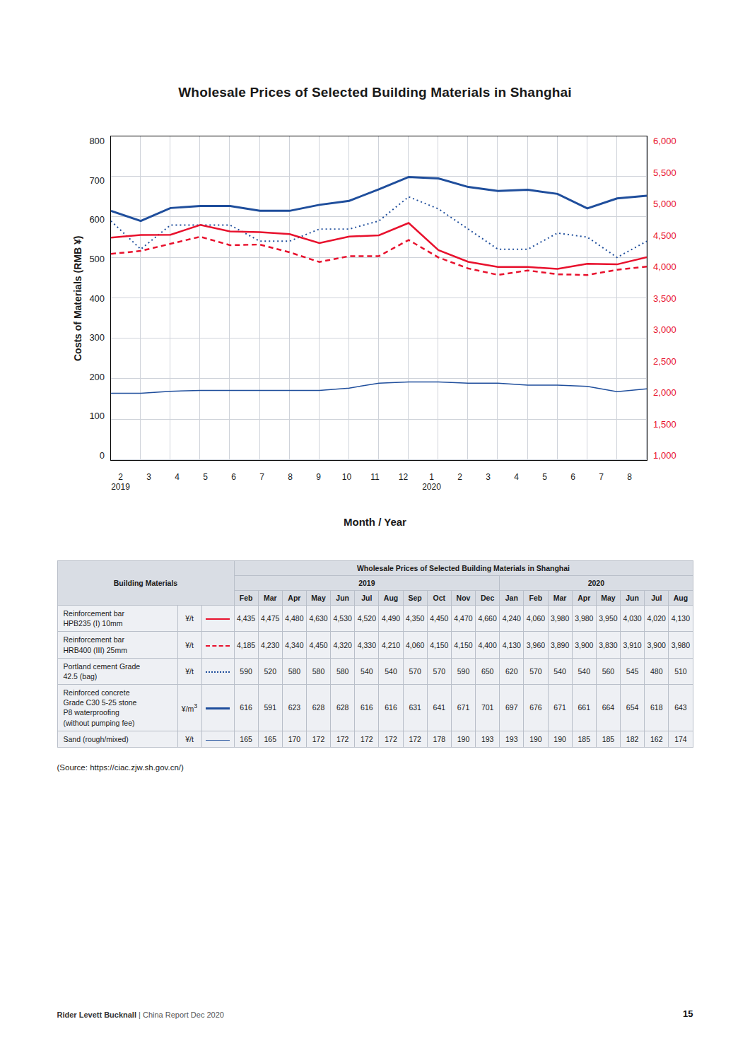Wholesale Prices of Selected Building Materials in Shanghai
Costs of Materials (RMB ¥)
800700600500 4003002001000
6,0005,5005,0004,500 4,0003,5003,0002,500 2,0001,5001,000
2
2019 345678 9101112 1
2020 2345678
Month / Year
| Building Materials | Wholesale Prices of Selected Building Materials in Shanghai |
| --- | --- |
| 2019 | 2020 |
| Feb | Mar | Apr | May | Jun | Jul | Aug | Sep | Oct | Nov | Dec | Jan | Feb | Mar | Apr | May | Jun | Jul | Aug |
| Reinforcement bar HPB235 (I) 10mm | ¥/t | | 4,435 | 4,475 | 4,480 | 4,630 | 4,530 | 4,520 | 4,490 | 4,350 | 4,450 | 4,470 | 4,660 | 4,240 | 4,060 | 3,980 | 3,980 | 3,950 | 4,030 | 4,020 | 4,130 |
| Reinforcement bar HRB400 (III) 25mm | ¥/t | | 4,185 | 4,230 | 4,340 | 4,450 | 4,320 | 4,330 | 4,210 | 4,060 | 4,150 | 4,150 | 4,400 | 4,130 | 3,960 | 3,890 | 3,900 | 3,830 | 3,910 | 3,900 | 3,980 |
| Portland cement Grade 42.5 (bag) | ¥/t | | 590 | 520 | 580 | 580 | 580 | 540 | 540 | 570 | 570 | 590 | 650 | 620 | 570 | 540 | 540 | 560 | 545 | 480 | 510 |
| Reinforced concrete Grade C30 5-25 stone P8 waterproofing (without pumping fee) | ¥/m 3 | | 616 | 591 | 623 | 628 | 628 | 616 | 616 | 631 | 641 | 671 | 701 | 697 | 676 | 671 | 661 | 664 | 654 | 618 | 643 |
| Sand (rough/mixed) | ¥/t | | 165 | 165 | 170 | 172 | 172 | 172 | 172 | 172 | 178 | 190 | 193 | 193 | 190 | 190 | 185 | 185 | 182 | 162 | 174 |
(Source: https://ciac.zjw.sh.gov.cn/)
Rider Levett Bucknall | China Report Dec 2020
15